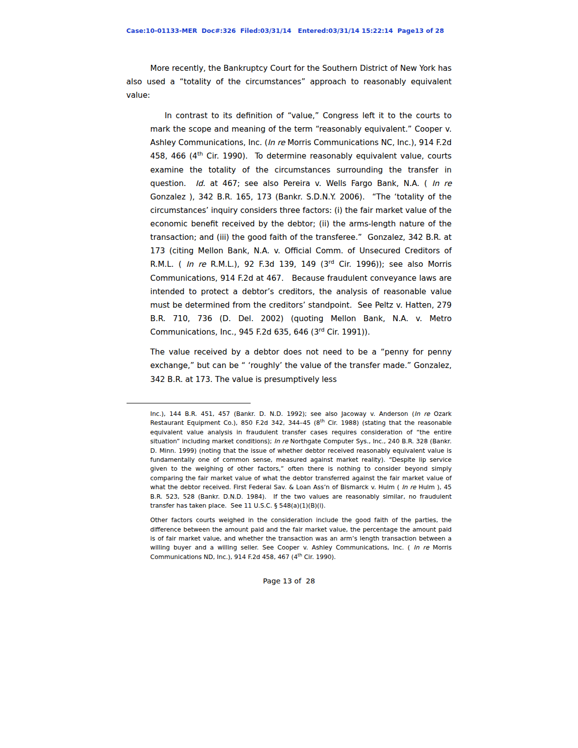Case:10-01133-MER Doc#:326 Filed:03/31/14 Entered:03/31/14 15:22:14 Page13 of 28
More recently, the Bankruptcy Court for the Southern District of New York has also used a “totality of the circumstances” approach to reasonably equivalent value:
In contrast to its definition of “value,” Congress left it to the courts to mark the scope and meaning of the term “reasonably equivalent.” Cooper v. Ashley Communications, Inc. (In re Morris Communications NC, Inc.), 914 F.2d 458, 466 (4th Cir. 1990). To determine reasonably equivalent value, courts examine the totality of the circumstances surrounding the transfer in question. Id. at 467; see also Pereira v. Wells Fargo Bank, N.A. ( In re Gonzalez ), 342 B.R. 165, 173 (Bankr. S.D.N.Y. 2006). “The ‘totality of the circumstances’ inquiry considers three factors: (i) the fair market value of the economic benefit received by the debtor; (ii) the arms-length nature of the transaction; and (iii) the good faith of the transferee.” Gonzalez, 342 B.R. at 173 (citing Mellon Bank, N.A. v. Official Comm. of Unsecured Creditors of R.M.L. ( In re R.M.L.), 92 F.3d 139, 149 (3rd Cir. 1996)); see also Morris Communications, 914 F.2d at 467. Because fraudulent conveyance laws are intended to protect a debtor’s creditors, the analysis of reasonable value must be determined from the creditors’ standpoint. See Peltz v. Hatten, 279 B.R. 710, 736 (D. Del. 2002) (quoting Mellon Bank, N.A. v. Metro Communications, Inc., 945 F.2d 635, 646 (3rd Cir. 1991)).
The value received by a debtor does not need to be a “penny for penny exchange,” but can be “ ‘roughly’ the value of the transfer made.” Gonzalez, 342 B.R. at 173. The value is presumptively less
Inc.), 144 B.R. 451, 457 (Bankr. D. N.D. 1992); see also Jacoway v. Anderson (In re Ozark Restaurant Equipment Co.), 850 F.2d 342, 344–45 (8th Cir. 1988) (stating that the reasonable equivalent value analysis in fraudulent transfer cases requires consideration of “the entire situation” including market conditions); In re Northgate Computer Sys., Inc., 240 B.R. 328 (Bankr. D. Minn. 1999) (noting that the issue of whether debtor received reasonably equivalent value is fundamentally one of common sense, measured against market reality). “Despite lip service given to the weighing of other factors,” often there is nothing to consider beyond simply comparing the fair market value of what the debtor transferred against the fair market value of what the debtor received. First Federal Sav. & Loan Ass’n of Bismarck v. Hulm ( In re Hulm ), 45 B.R. 523, 528 (Bankr. D.N.D. 1984). If the two values are reasonably similar, no fraudulent transfer has taken place. See 11 U.S.C. § 548(a)(1)(B)(i).
Other factors courts weighed in the consideration include the good faith of the parties, the difference between the amount paid and the fair market value, the percentage the amount paid is of fair market value, and whether the transaction was an arm’s length transaction between a willing buyer and a willing seller. See Cooper v. Ashley Communications, Inc. ( In re Morris Communications ND, Inc.), 914 F.2d 458, 467 (4th Cir. 1990).
Page 13 of 28